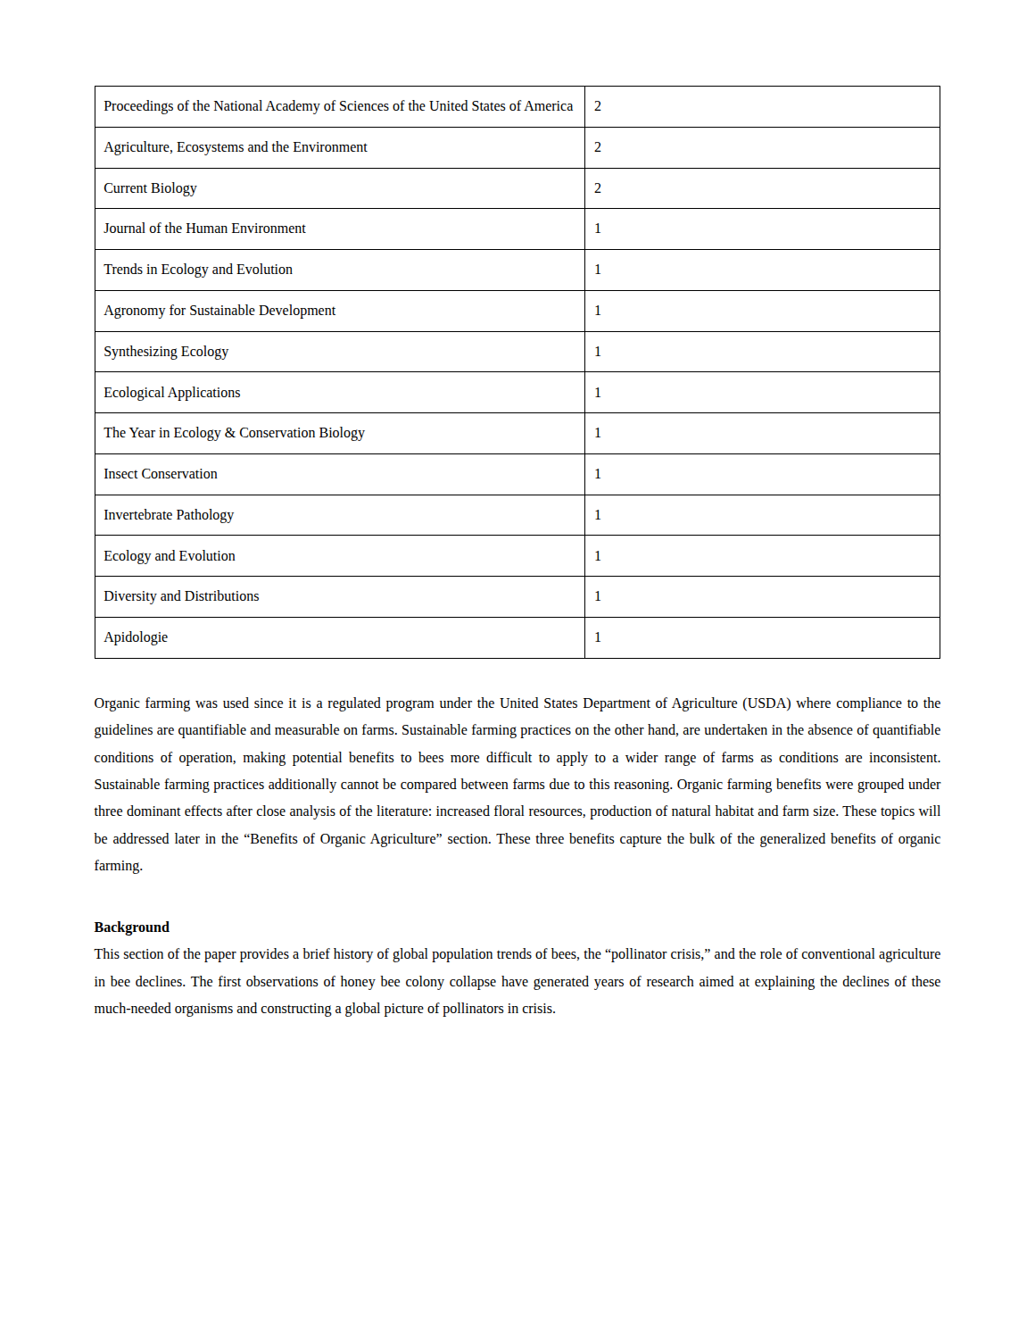| Proceedings of the National Academy of Sciences of the United States of America | 2 |
| Agriculture, Ecosystems and the Environment | 2 |
| Current Biology | 2 |
| Journal of the Human Environment | 1 |
| Trends in Ecology and Evolution | 1 |
| Agronomy for Sustainable Development | 1 |
| Synthesizing Ecology | 1 |
| Ecological Applications | 1 |
| The Year in Ecology & Conservation Biology | 1 |
| Insect Conservation | 1 |
| Invertebrate Pathology | 1 |
| Ecology and Evolution | 1 |
| Diversity and Distributions | 1 |
| Apidologie | 1 |
Organic farming was used since it is a regulated program under the United States Department of Agriculture (USDA) where compliance to the guidelines are quantifiable and measurable on farms. Sustainable farming practices on the other hand, are undertaken in the absence of quantifiable conditions of operation, making potential benefits to bees more difficult to apply to a wider range of farms as conditions are inconsistent. Sustainable farming practices additionally cannot be compared between farms due to this reasoning. Organic farming benefits were grouped under three dominant effects after close analysis of the literature: increased floral resources, production of natural habitat and farm size. These topics will be addressed later in the “Benefits of Organic Agriculture” section. These three benefits capture the bulk of the generalized benefits of organic farming.
Background
This section of the paper provides a brief history of global population trends of bees, the “pollinator crisis,” and the role of conventional agriculture in bee declines. The first observations of honey bee colony collapse have generated years of research aimed at explaining the declines of these much-needed organisms and constructing a global picture of pollinators in crisis.